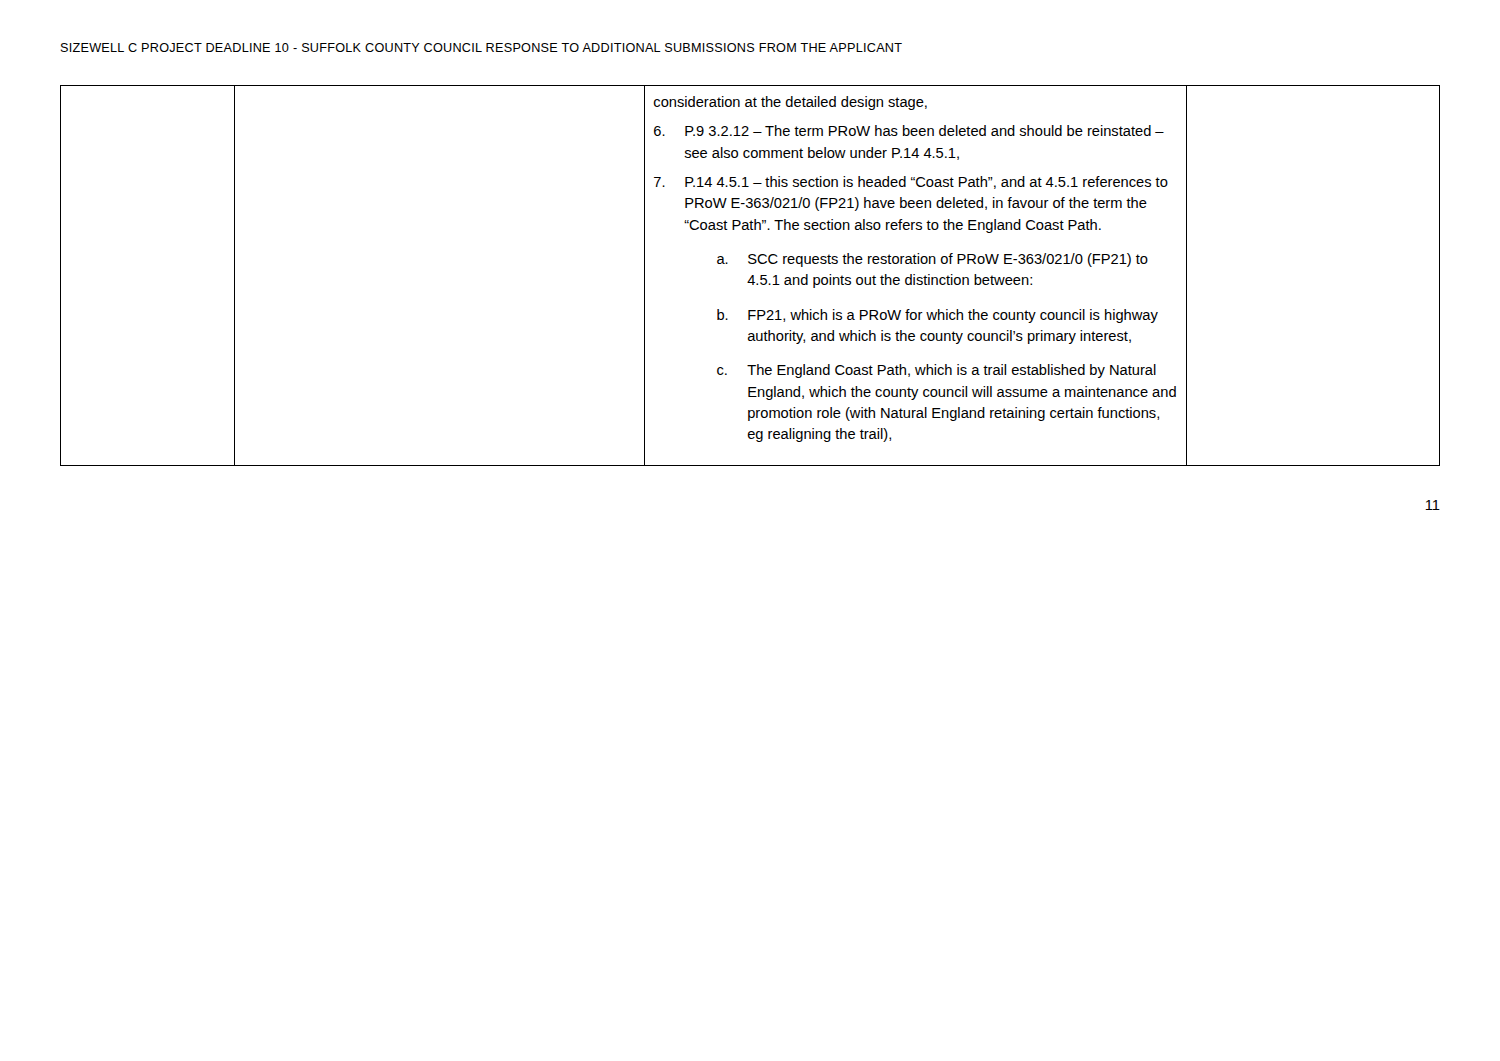SIZEWELL C PROJECT DEADLINE 10 - SUFFOLK COUNTY COUNCIL RESPONSE TO ADDITIONAL SUBMISSIONS FROM THE APPLICANT
| | | consideration at the detailed design stage, 6. P.9 3.2.12 – The term PRoW has been deleted and should be reinstated – see also comment below under P.14 4.5.1, 7. P.14 4.5.1 – this section is headed “Coast Path”, and at 4.5.1 references to PRoW E-363/021/0 (FP21) have been deleted, in favour of the term the “Coast Path”. The section also refers to the England Coast Path. a. SCC requests the restoration of PRoW E-363/021/0 (FP21) to 4.5.1 and points out the distinction between: b. FP21, which is a PRoW for which the county council is highway authority, and which is the county council’s primary interest, c. The England Coast Path, which is a trail established by Natural England, which the county council will assume a maintenance and promotion role (with Natural England retaining certain functions, eg realigning the trail), | |
11